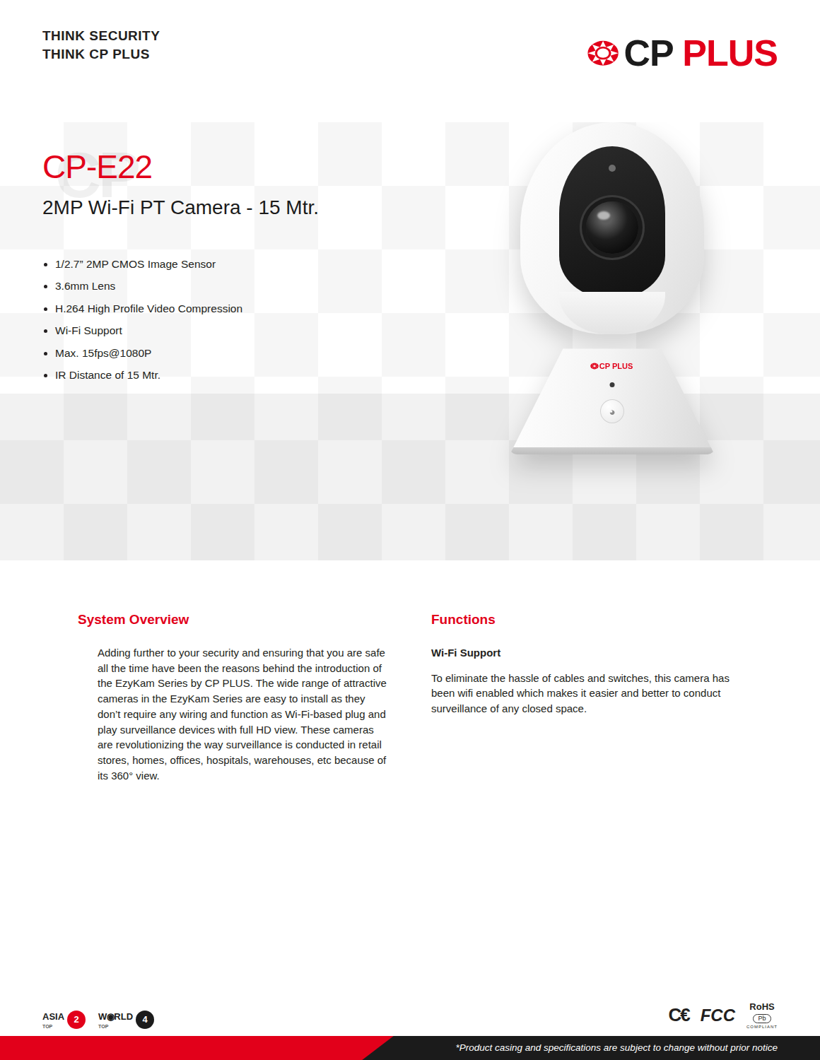Think Security
Think CP Plus
❂ CP PLUS
CP
CP-E22
2MP Wi-Fi PT Camera - 15 Mtr.
1/2.7” 2MP CMOS Image Sensor
3.6mm Lens
H.264 High Profile Video Compression
Wi-Fi Support
Max. 15fps@1080P
IR Distance of 15 Mtr.
❂CP PLUS
◕
System Overview
Adding further to your security and ensuring that you are safe all the time have been the reasons behind the introduction of the EzyKam Series by CP PLUS. The wide range of attractive cameras in the EzyKam Series are easy to install as they don’t require any wiring and function as Wi-Fi-based plug and play surveillance devices with full HD view. These cameras are revolutionizing the way surveillance is conducted in retail stores, homes, offices, hospitals, warehouses, etc because of its 360° view.
Functions
Wi-Fi Support
To eliminate the hassle of cables and switches, this camera has been wifi enabled which makes it easier and better to conduct surveillance of any closed space.
ASIATOP 2
W◉RLDTOP 4
C€ FCC
RoHS
Pb
COMPLIANT
*Product casing and specifications are subject to change without prior notice